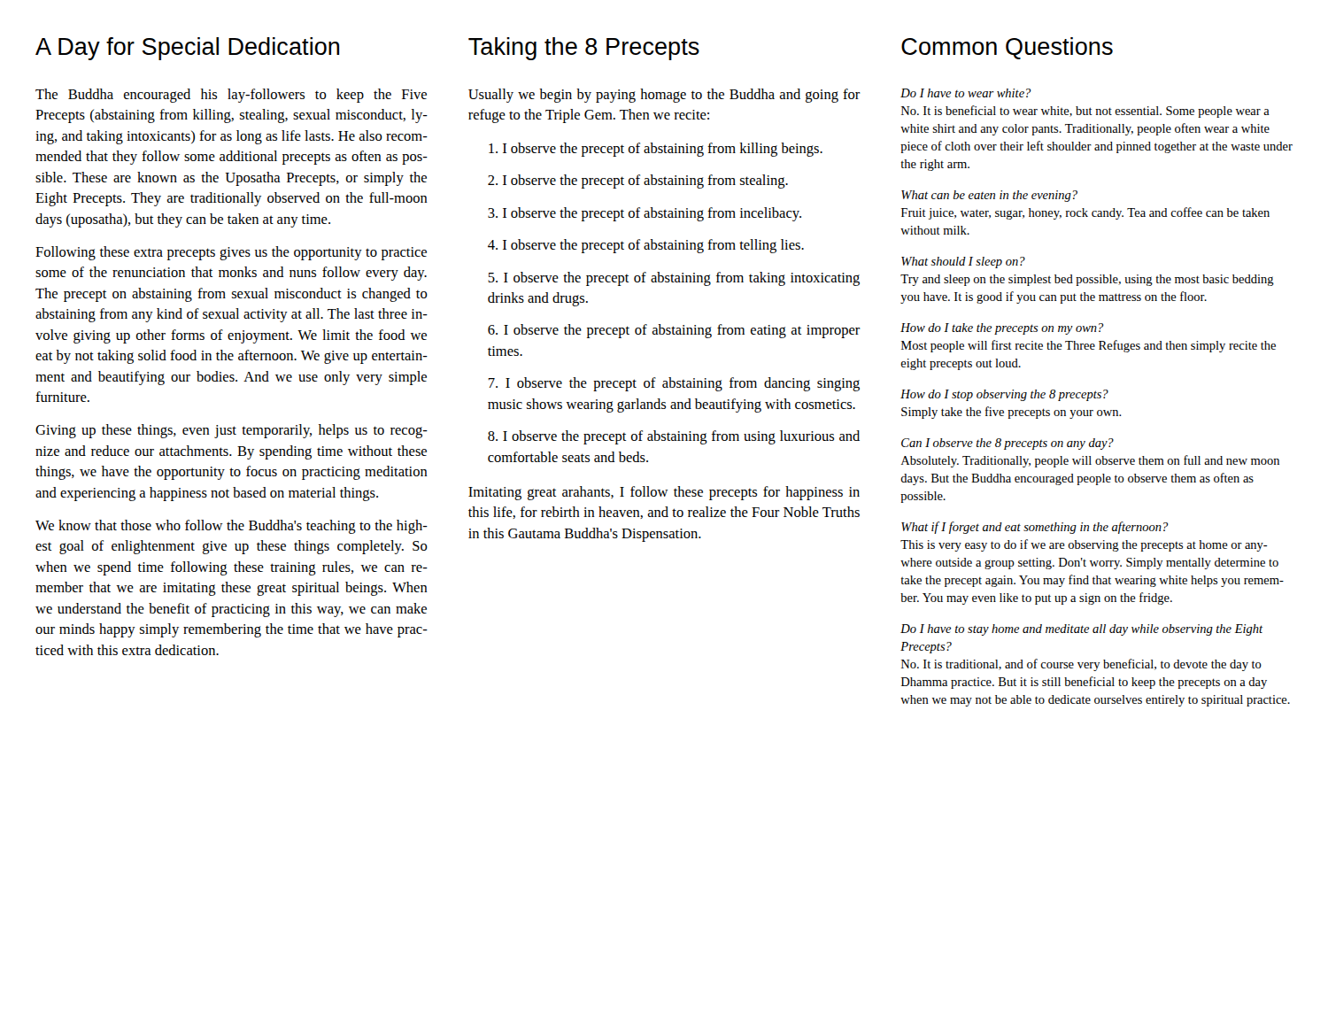A Day for Special Dedication
The Buddha encouraged his lay-followers to keep the Five Precepts (abstaining from killing, stealing, sexual misconduct, lying, and taking intoxicants) for as long as life lasts. He also recommended that they follow some additional precepts as often as possible. These are known as the Uposatha Precepts, or simply the Eight Precepts. They are traditionally observed on the full-moon days (uposatha), but they can be taken at any time.
Following these extra precepts gives us the opportunity to practice some of the renunciation that monks and nuns follow every day. The precept on abstaining from sexual misconduct is changed to abstaining from any kind of sexual activity at all. The last three involve giving up other forms of enjoyment. We limit the food we eat by not taking solid food in the afternoon. We give up entertainment and beautifying our bodies. And we use only very simple furniture.
Giving up these things, even just temporarily, helps us to recognize and reduce our attachments. By spending time without these things, we have the opportunity to focus on practicing meditation and experiencing a happiness not based on material things.
We know that those who follow the Buddha's teaching to the highest goal of enlightenment give up these things completely. So when we spend time following these training rules, we can remember that we are imitating these great spiritual beings. When we understand the benefit of practicing in this way, we can make our minds happy simply remembering the time that we have practiced with this extra dedication.
Taking the 8 Precepts
Usually we begin by paying homage to the Buddha and going for refuge to the Triple Gem. Then we recite:
1. I observe the precept of abstaining from killing beings.
2. I observe the precept of abstaining from stealing.
3. I observe the precept of abstaining from incelibacy.
4. I observe the precept of abstaining from telling lies.
5. I observe the precept of abstaining from taking intoxicating drinks and drugs.
6. I observe the precept of abstaining from eating at improper times.
7. I observe the precept of abstaining from dancing singing music shows wearing garlands and beautifying with cosmetics.
8. I observe the precept of abstaining from using luxurious and comfortable seats and beds.
Imitating great arahants, I follow these precepts for happiness in this life, for rebirth in heaven, and to realize the Four Noble Truths in this Gautama Buddha's Dispensation.
Common Questions
Do I have to wear white?
No. It is beneficial to wear white, but not essential. Some people wear a white shirt and any color pants. Traditionally, people often wear a white piece of cloth over their left shoulder and pinned together at the waste under the right arm.
What can be eaten in the evening?
Fruit juice, water, sugar, honey, rock candy. Tea and coffee can be taken without milk.
What should I sleep on?
Try and sleep on the simplest bed possible, using the most basic bedding you have. It is good if you can put the mattress on the floor.
How do I take the precepts on my own?
Most people will first recite the Three Refuges and then simply recite the eight precepts out loud.
How do I stop observing the 8 precepts?
Simply take the five precepts on your own.
Can I observe the 8 precepts on any day?
Absolutely. Traditionally, people will observe them on full and new moon days. But the Buddha encouraged people to observe them as often as possible.
What if I forget and eat something in the afternoon?
This is very easy to do if we are observing the precepts at home or anywhere outside a group setting. Don't worry. Simply mentally determine to take the precept again. You may find that wearing white helps you remember. You may even like to put up a sign on the fridge.
Do I have to stay home and meditate all day while observing the Eight Precepts?
No. It is traditional, and of course very beneficial, to devote the day to Dhamma practice. But it is still beneficial to keep the precepts on a day when we may not be able to dedicate ourselves entirely to spiritual practice.